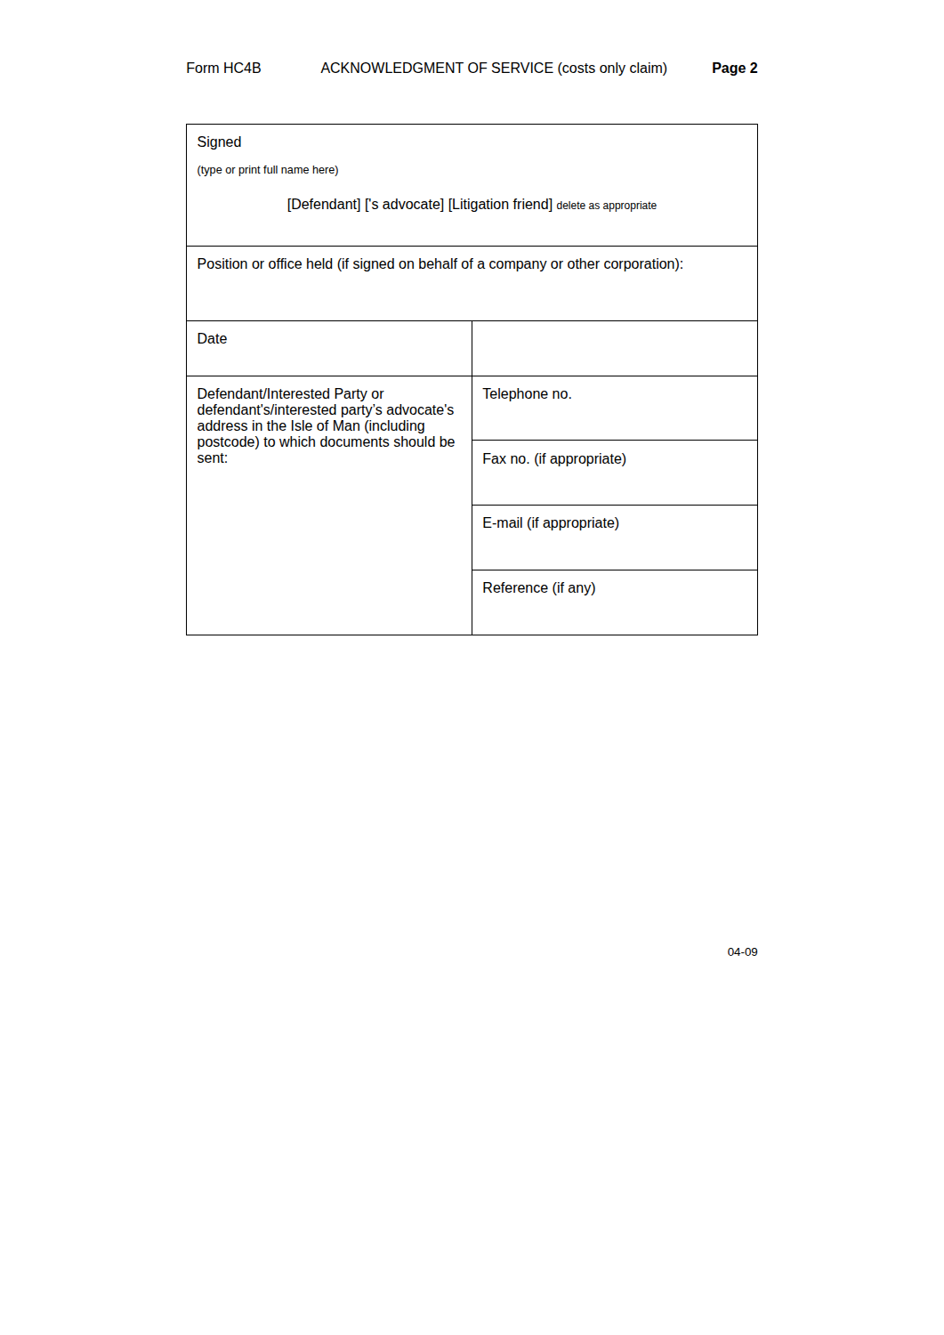Form HC4B
ACKNOWLEDGMENT OF SERVICE (costs only claim)
Page 2
| Signed (type or print full name here) [Defendant] ['s advocate] [Litigation friend] delete as appropriate |
| Position or office held (if signed on behalf of a company or other corporation): |
| Date | |
| Defendant/Interested Party or defendant's/interested party’s advocate's address in the Isle of Man (including postcode) to which documents should be sent: | Telephone no. |
| Fax no. (if appropriate) |
| E-mail (if appropriate) |
| Reference (if any) |
04-09